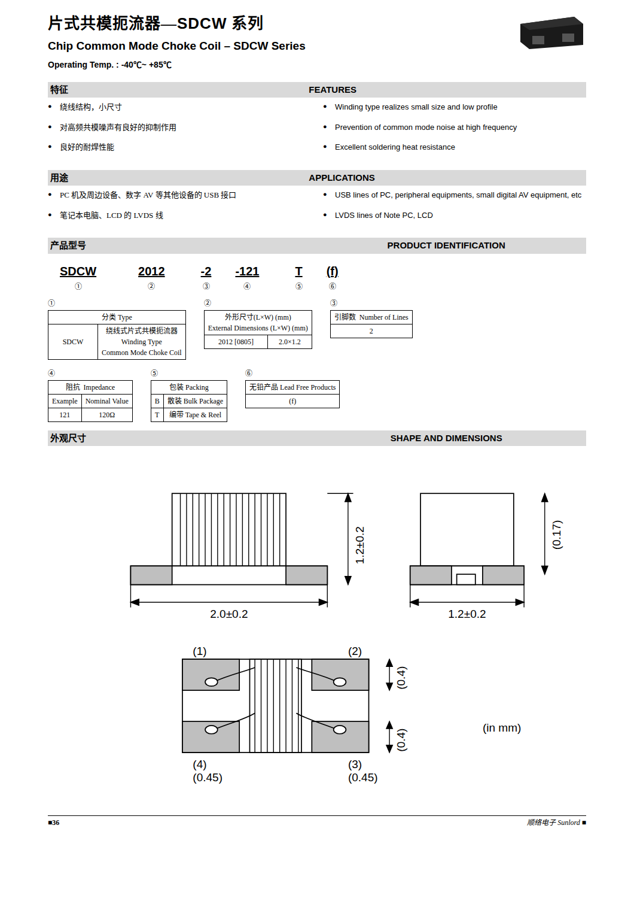片式共模扼流器—SDCW 系列
Chip Common Mode Choke Coil – SDCW Series
Operating Temp. : -40℃~ +85℃
特征
FEATURES
绕线结构，小尺寸
对高频共模噪声有良好的抑制作用
良好的耐焊性能
Winding type realizes small size and low profile
Prevention of common mode noise at high frequency
Excellent soldering heat resistance
用途
APPLICATIONS
PC 机及周边设备、数字 AV 等其他设备的 USB 接口
笔记本电脑、LCD 的 LVDS 线
USB lines of PC, peripheral equipments, small digital AV equipment, etc
LVDS lines of Note PC, LCD
产品型号
PRODUCT IDENTIFICATION
SDCW ①
2012②
-2③
-121④
T ⑤
(f) ⑥
①
| 分类 Type |
| SDCW | 绕线式片式共模扼流器 Winding Type Common Mode Choke Coil |
②
| 外形尺寸(L×W) (mm) External Dimensions (L×W) (mm) |
| 2012 [0805] | 2.0×1.2 |
③
| 引脚数 Number of Lines |
| 2 |
④
| 阻抗 Impedance |
| Example | Nominal Value |
| 121 | 120Ω |
⑤
| 包装 Packing |
| B | 散装 Bulk Package |
| T | 编带 Tape & Reel |
⑥
| 无铅产品 Lead Free Products |
| (f) |
外观尺寸
SHAPE AND DIMENSIONS
2.0±0.2 1.2±0.2 1.2±0.2 (0.17) (1) (2) (4) (3) (0.45) (0.45) (0.4) (0.4) (in mm)
■36
顺络电子 Sunlord ■